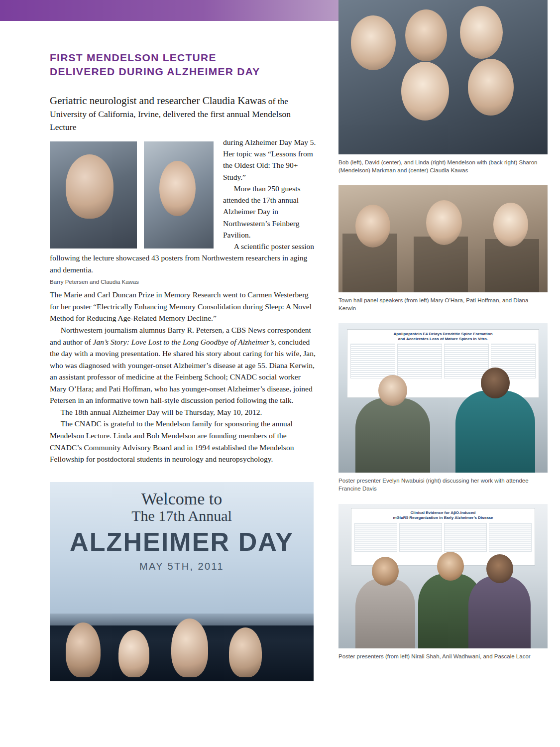First Mendelson Lecture
Delivered During Alzheimer Day
Geriatric neurologist and researcher Claudia Kawas of the University of California, Irvine, delivered the first annual Mendelson Lecture
during Alzheimer Day May 5. Her topic was “Lessons from the Oldest Old: The 90+ Study.”
More than 250 guests attended the 17th annual Alzheimer Day in Northwestern’s Feinberg Pavilion.
A scientific poster session following the lecture showcased 43 posters from Northwestern researchers in aging and dementia.
Barry Petersen and Claudia Kawas
The Marie and Carl Duncan Prize in Memory Research went to Carmen Westerberg for her poster “Electrically Enhancing Memory Consolidation during Sleep: A Novel Method for Reducing Age-Related Memory Decline.”
Northwestern journalism alumnus Barry R. Petersen, a CBS News correspondent and author of Jan’s Story: Love Lost to the Long Goodbye of Alzheimer’s, concluded the day with a moving presentation. He shared his story about caring for his wife, Jan, who was diagnosed with younger-onset Alzheimer’s disease at age 55. Diana Kerwin, an assistant professor of medicine at the Feinberg School; CNADC social worker Mary O’Hara; and Pati Hoffman, who has younger-onset Alzheimer’s disease, joined Petersen in an informative town hall-style discussion period following the talk.
The 18th annual Alzheimer Day will be Thursday, May 10, 2012.
The CNADC is grateful to the Mendelson family for sponsoring the annual Mendelson Lecture. Linda and Bob Mendelson are founding members of the CNADC’s Community Advisory Board and in 1994 established the Mendelson Fellowship for postdoctoral students in neurology and neuropsychology.
Welcome to
The 17th Annual
ALZHEIMER DAY
MAY 5TH, 2011
Bob (left), David (center), and Linda (right) Mendelson with (back right) Sharon (Mendelson) Markman and (center) Claudia Kawas
Town hall panel speakers (from left) Mary O’Hara, Pati Hoffman, and Diana Kerwin
Apolipoprotein E4 Delays Dendritic Spine Formation
and Accelerates Loss of Mature Spines In Vitro.
Poster presenter Evelyn Nwabuisi (right) discussing her work with attendee Francine Davis
Clinical Evidence for AβO-Induced
mGluR5 Reorganization in Early Alzheimer’s Disease
Poster presenters (from left) Nirali Shah, Anil Wadhwani, and Pascale Lacor